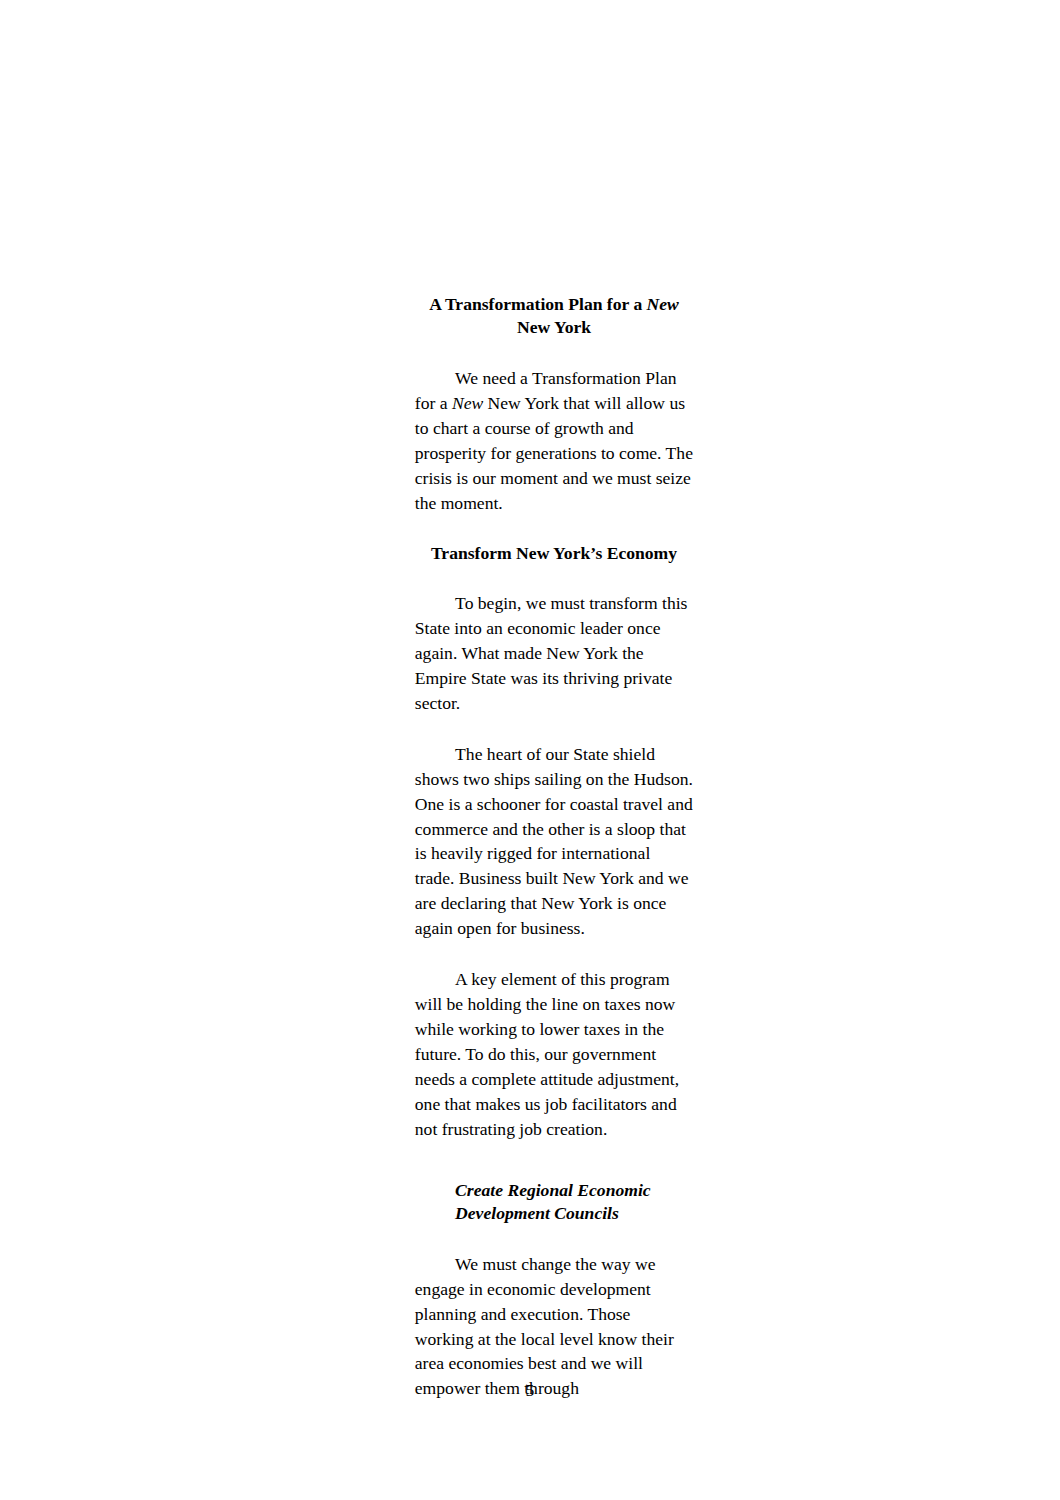A Transformation Plan for a New New York
We need a Transformation Plan for a New New York that will allow us to chart a course of growth and prosperity for generations to come. The crisis is our moment and we must seize the moment.
Transform New York’s Economy
To begin, we must transform this State into an economic leader once again. What made New York the Empire State was its thriving private sector.
The heart of our State shield shows two ships sailing on the Hudson. One is a schooner for coastal travel and commerce and the other is a sloop that is heavily rigged for international trade. Business built New York and we are declaring that New York is once again open for business.
A key element of this program will be holding the line on taxes now while working to lower taxes in the future. To do this, our government needs a complete attitude adjustment, one that makes us job facilitators and not frustrating job creation.
Create Regional Economic Development Councils
We must change the way we engage in economic development planning and execution. Those working at the local level know their area economies best and we will empower them through
5